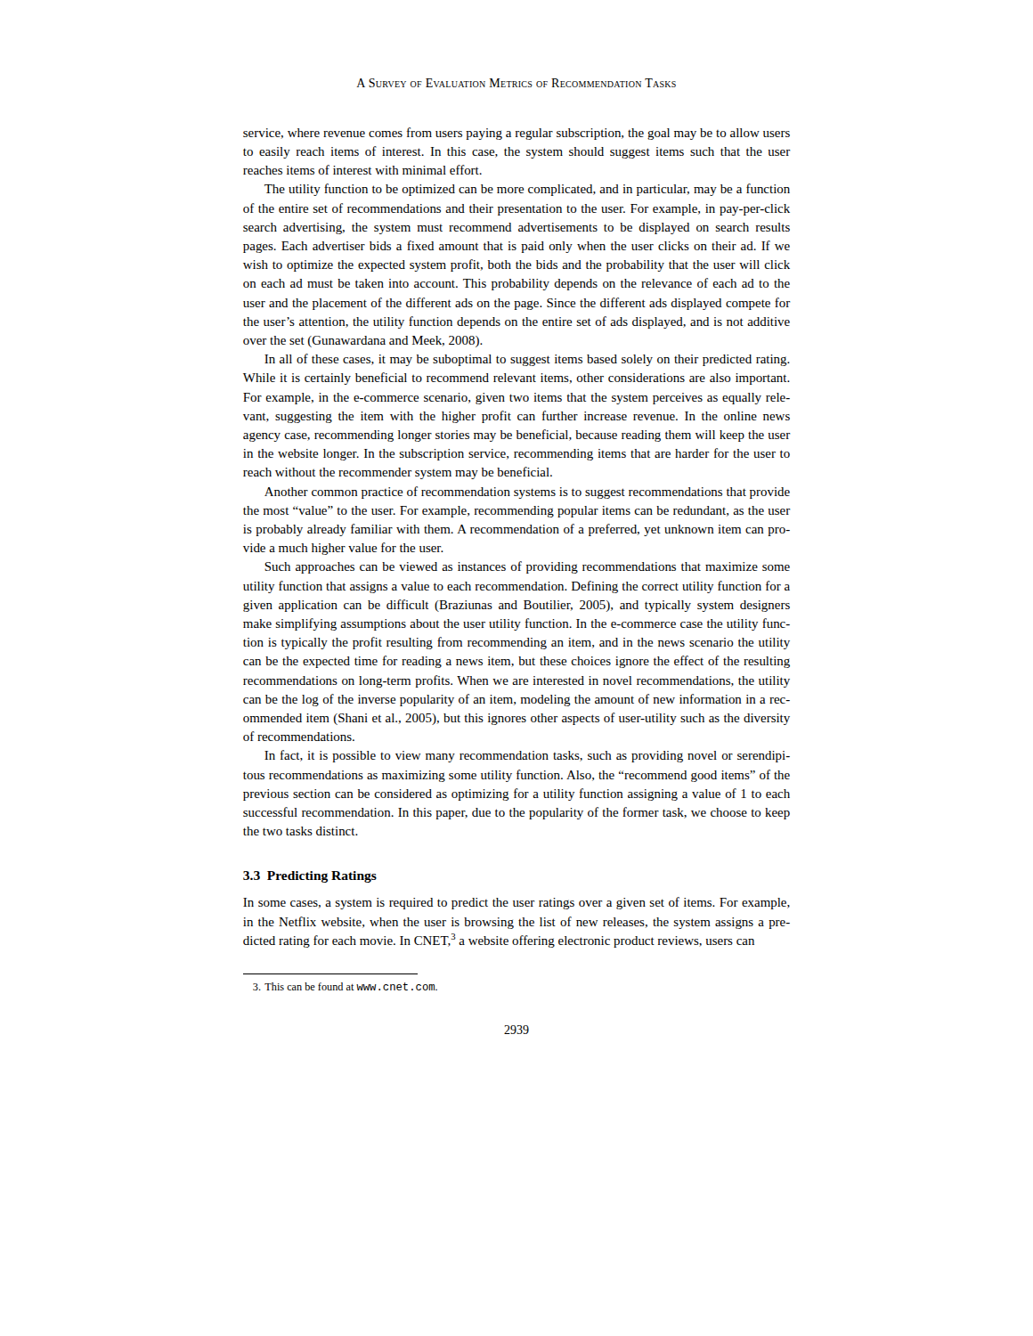A Survey of Evaluation Metrics of Recommendation Tasks
service, where revenue comes from users paying a regular subscription, the goal may be to allow users to easily reach items of interest. In this case, the system should suggest items such that the user reaches items of interest with minimal effort.
The utility function to be optimized can be more complicated, and in particular, may be a function of the entire set of recommendations and their presentation to the user. For example, in pay-per-click search advertising, the system must recommend advertisements to be displayed on search results pages. Each advertiser bids a fixed amount that is paid only when the user clicks on their ad. If we wish to optimize the expected system profit, both the bids and the probability that the user will click on each ad must be taken into account. This probability depends on the relevance of each ad to the user and the placement of the different ads on the page. Since the different ads displayed compete for the user’s attention, the utility function depends on the entire set of ads displayed, and is not additive over the set (Gunawardana and Meek, 2008).
In all of these cases, it may be suboptimal to suggest items based solely on their predicted rating. While it is certainly beneficial to recommend relevant items, other considerations are also important. For example, in the e-commerce scenario, given two items that the system perceives as equally relevant, suggesting the item with the higher profit can further increase revenue. In the online news agency case, recommending longer stories may be beneficial, because reading them will keep the user in the website longer. In the subscription service, recommending items that are harder for the user to reach without the recommender system may be beneficial.
Another common practice of recommendation systems is to suggest recommendations that provide the most “value” to the user. For example, recommending popular items can be redundant, as the user is probably already familiar with them. A recommendation of a preferred, yet unknown item can provide a much higher value for the user.
Such approaches can be viewed as instances of providing recommendations that maximize some utility function that assigns a value to each recommendation. Defining the correct utility function for a given application can be difficult (Braziunas and Boutilier, 2005), and typically system designers make simplifying assumptions about the user utility function. In the e-commerce case the utility function is typically the profit resulting from recommending an item, and in the news scenario the utility can be the expected time for reading a news item, but these choices ignore the effect of the resulting recommendations on long-term profits. When we are interested in novel recommendations, the utility can be the log of the inverse popularity of an item, modeling the amount of new information in a recommended item (Shani et al., 2005), but this ignores other aspects of user-utility such as the diversity of recommendations.
In fact, it is possible to view many recommendation tasks, such as providing novel or serendipitous recommendations as maximizing some utility function. Also, the “recommend good items” of the previous section can be considered as optimizing for a utility function assigning a value of 1 to each successful recommendation. In this paper, due to the popularity of the former task, we choose to keep the two tasks distinct.
3.3 Predicting Ratings
In some cases, a system is required to predict the user ratings over a given set of items. For example, in the Netflix website, when the user is browsing the list of new releases, the system assigns a predicted rating for each movie. In CNET,3 a website offering electronic product reviews, users can
3. This can be found at www.cnet.com.
2939